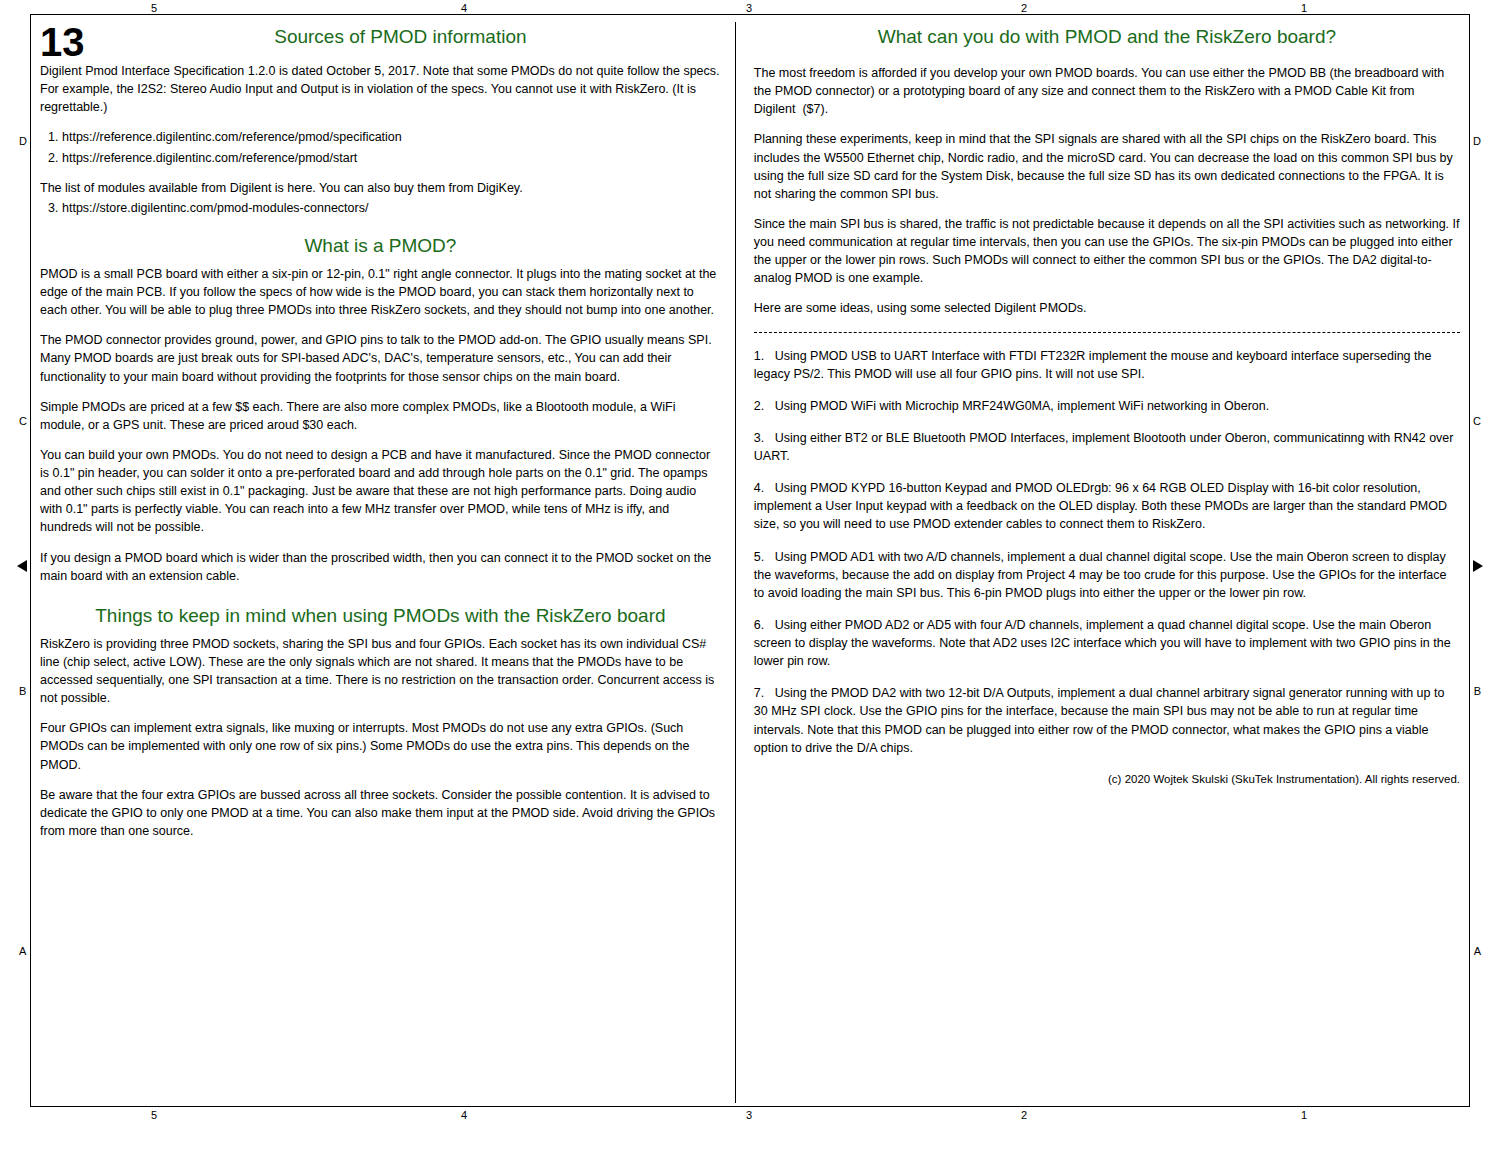5 4 3 2 1 5 4 3 2 1 D C B A D C B A
13
Sources of PMOD information
Digilent Pmod Interface Specification 1.2.0 is dated October 5, 2017. Note that some PMODs do not quite follow the specs. For example, the I2S2: Stereo Audio Input and Output is in violation of the specs. You cannot use it with RiskZero. (It is regrettable.)
https://reference.digilentinc.com/reference/pmod/specification
https://reference.digilentinc.com/reference/pmod/start
The list of modules available from Digilent is here. You can also buy them from DigiKey.
https://store.digilentinc.com/pmod-modules-connectors/
What is a PMOD?
PMOD is a small PCB board with either a six-pin or 12-pin, 0.1" right angle connector. It plugs into the mating socket at the edge of the main PCB. If you follow the specs of how wide is the PMOD board, you can stack them horizontally next to each other. You will be able to plug three PMODs into three RiskZero sockets, and they should not bump into one another.
The PMOD connector provides ground, power, and GPIO pins to talk to the PMOD add-on. The GPIO usually means SPI. Many PMOD boards are just break outs for SPI-based ADC's, DAC's, temperature sensors, etc., You can add their functionality to your main board without providing the footprints for those sensor chips on the main board.
Simple PMODs are priced at a few $$ each. There are also more complex PMODs, like a Blootooth module, a WiFi module, or a GPS unit. These are priced aroud $30 each.
You can build your own PMODs. You do not need to design a PCB and have it manufactured. Since the PMOD connector is 0.1" pin header, you can solder it onto a pre-perforated board and add through hole parts on the 0.1" grid. The opamps and other such chips still exist in 0.1" packaging. Just be aware that these are not high performance parts. Doing audio with 0.1" parts is perfectly viable. You can reach into a few MHz transfer over PMOD, while tens of MHz is iffy, and hundreds will not be possible.
If you design a PMOD board which is wider than the proscribed width, then you can connect it to the PMOD socket on the main board with an extension cable.
Things to keep in mind when using PMODs with the RiskZero board
RiskZero is providing three PMOD sockets, sharing the SPI bus and four GPIOs. Each socket has its own individual CS# line (chip select, active LOW). These are the only signals which are not shared. It means that the PMODs have to be accessed sequentially, one SPI transaction at a time. There is no restriction on the transaction order. Concurrent access is not possible.
Four GPIOs can implement extra signals, like muxing or interrupts. Most PMODs do not use any extra GPIOs. (Such PMODs can be implemented with only one row of six pins.) Some PMODs do use the extra pins. This depends on the PMOD.
Be aware that the four extra GPIOs are bussed across all three sockets. Consider the possible contention. It is advised to dedicate the GPIO to only one PMOD at a time. You can also make them input at the PMOD side. Avoid driving the GPIOs from more than one source.
What can you do with PMOD and the RiskZero board?
The most freedom is afforded if you develop your own PMOD boards. You can use either the PMOD BB (the breadboard with the PMOD connector) or a prototyping board of any size and connect them to the RiskZero with a PMOD Cable Kit from Digilent ($7).
Planning these experiments, keep in mind that the SPI signals are shared with all the SPI chips on the RiskZero board. This includes the W5500 Ethernet chip, Nordic radio, and the microSD card. You can decrease the load on this common SPI bus by using the full size SD card for the System Disk, because the full size SD has its own dedicated connections to the FPGA. It is not sharing the common SPI bus.
Since the main SPI bus is shared, the traffic is not predictable because it depends on all the SPI activities such as networking. If you need communication at regular time intervals, then you can use the GPIOs. The six-pin PMODs can be plugged into either the upper or the lower pin rows. Such PMODs will connect to either the common SPI bus or the GPIOs. The DA2 digital-to-analog PMOD is one example.
Here are some ideas, using some selected Digilent PMODs.
1. Using PMOD USB to UART Interface with FTDI FT232R implement the mouse and keyboard interface superseding the legacy PS/2. This PMOD will use all four GPIO pins. It will not use SPI.
2. Using PMOD WiFi with Microchip MRF24WG0MA, implement WiFi networking in Oberon.
3. Using either BT2 or BLE Bluetooth PMOD Interfaces, implement Blootooth under Oberon, communicatinng with RN42 over UART.
4. Using PMOD KYPD 16-button Keypad and PMOD OLEDrgb: 96 x 64 RGB OLED Display with 16-bit color resolution, implement a User Input keypad with a feedback on the OLED display. Both these PMODs are larger than the standard PMOD size, so you will need to use PMOD extender cables to connect them to RiskZero.
5. Using PMOD AD1 with two A/D channels, implement a dual channel digital scope. Use the main Oberon screen to display the waveforms, because the add on display from Project 4 may be too crude for this purpose. Use the GPIOs for the interface to avoid loading the main SPI bus. This 6-pin PMOD plugs into either the upper or the lower pin row.
6. Using either PMOD AD2 or AD5 with four A/D channels, implement a quad channel digital scope. Use the main Oberon screen to display the waveforms. Note that AD2 uses I2C interface which you will have to implement with two GPIO pins in the lower pin row.
7. Using the PMOD DA2 with two 12-bit D/A Outputs, implement a dual channel arbitrary signal generator running with up to 30 MHz SPI clock. Use the GPIO pins for the interface, because the main SPI bus may not be able to run at regular time intervals. Note that this PMOD can be plugged into either row of the PMOD connector, what makes the GPIO pins a viable option to drive the D/A chips.
(c) 2020 Wojtek Skulski (SkuTek Instrumentation). All rights reserved.